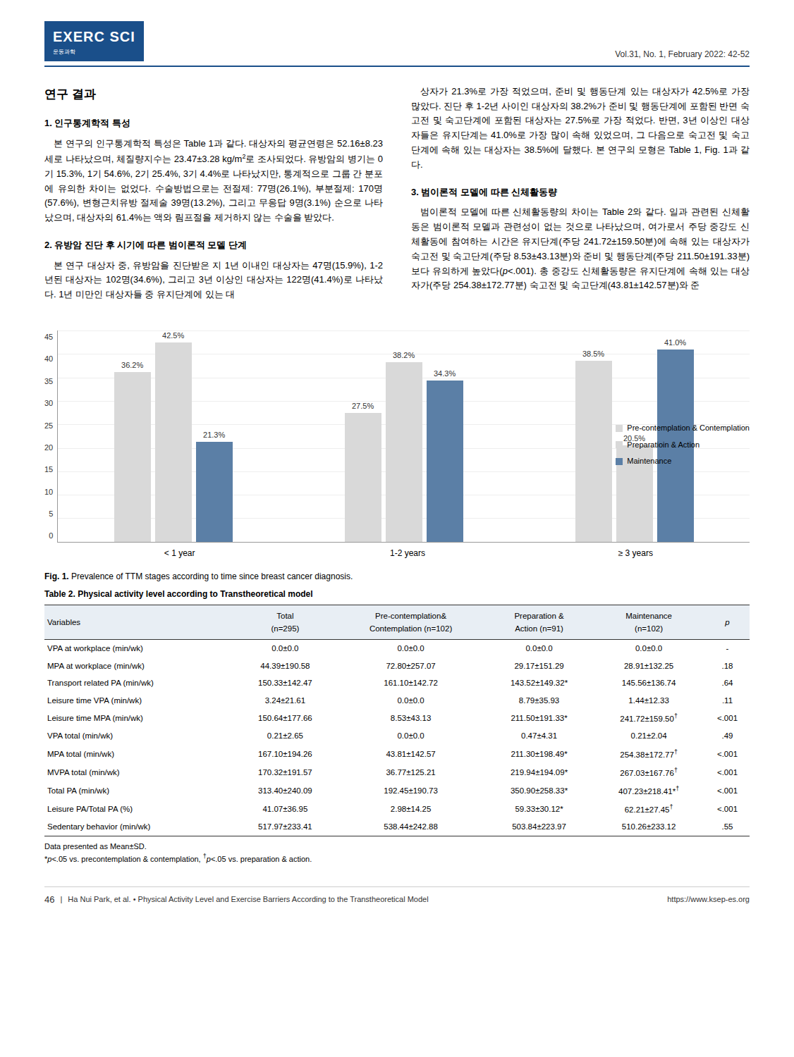EXERC SCI운동과학
Vol.31, No. 1, February 2022: 42-52
연구 결과
1. 인구통계학적 특성
본 연구의 인구통계학적 특성은 Table 1과 같다. 대상자의 평균연령은 52.16±8.23세로 나타났으며, 체질량지수는 23.47±3.28 kg/m2로 조사되었다. 유방암의 병기는 0기 15.3%, 1기 54.6%, 2기 25.4%, 3기 4.4%로 나타났지만, 통계적으로 그룹 간 분포에 유의한 차이는 없었다. 수술방법으로는 전절제: 77명(26.1%), 부분절제: 170명(57.6%), 변형근치유방 절제술 39명(13.2%), 그리고 무응답 9명(3.1%) 순으로 나타났으며, 대상자의 61.4%는 액와 림프절을 제거하지 않는 수술을 받았다.
2. 유방암 진단 후 시기에 따른 범이론적 모델 단계
본 연구 대상자 중, 유방암을 진단받은 지 1년 이내인 대상자는 47명(15.9%), 1-2년된 대상자는 102명(34.6%), 그리고 3년 이상인 대상자는 122명(41.4%)로 나타났다. 1년 미만인 대상자들 중 유지단계에 있는 대
상자가 21.3%로 가장 적었으며, 준비 및 행동단계 있는 대상자가 42.5%로 가장 많았다. 진단 후 1-2년 사이인 대상자의 38.2%가 준비 및 행동단계에 포함된 반면 숙고전 및 숙고단계에 포함된 대상자는 27.5%로 가장 적었다. 반면, 3년 이상인 대상자들은 유지단계는 41.0%로 가장 많이 속해 있었으며, 그 다음으로 숙고전 및 숙고단계에 속해 있는 대상자는 38.5%에 달했다. 본 연구의 모형은 Table 1, Fig. 1과 같다.
3. 범이론적 모델에 따른 신체활동량
범이론적 모델에 따른 신체활동량의 차이는 Table 2와 같다. 일과 관련된 신체활동은 범이론적 모델과 관련성이 없는 것으로 나타났으며, 여가로서 주당 중강도 신체활동에 참여하는 시간은 유지단계(주당 241.72±159.50분)에 속해 있는 대상자가 숙고전 및 숙고단계(주당 8.53±43.13분)와 준비 및 행동단계(주당 211.50±191.33분)보다 유의하게 높았다(p<.001). 총 중강도 신체활동량은 유지단계에 속해 있는 대상자가(주당 254.38±172.77분) 숙고전 및 숙고단계(43.81±142.57분)와 준
45
40
35
30
25
20
15
10
5
0
36.2%
42.5%
21.3%
27.5%
38.2%
34.3%
38.5%
20.5%
41.0%
< 1 year
1-2 years
≥ 3 years
Pre-contemplation & Contemplation
Preparatioin & Action
Maintenance
Fig. 1. Prevalence of TTM stages according to time since breast cancer diagnosis.
Table 2. Physical activity level according to Transtheoretical model
| Variables | Total (n=295) | Pre-contemplation& Contemplation (n=102) | Preparation & Action (n=91) | Maintenance (n=102) | p |
| --- | --- | --- | --- | --- | --- |
| VPA at workplace (min/wk) | 0.0±0.0 | 0.0±0.0 | 0.0±0.0 | 0.0±0.0 | - |
| MPA at workplace (min/wk) | 44.39±190.58 | 72.80±257.07 | 29.17±151.29 | 28.91±132.25 | .18 |
| Transport related PA (min/wk) | 150.33±142.47 | 161.10±142.72 | 143.52±149.32* | 145.56±136.74 | .64 |
| Leisure time VPA (min/wk) | 3.24±21.61 | 0.0±0.0 | 8.79±35.93 | 1.44±12.33 | .11 |
| Leisure time MPA (min/wk) | 150.64±177.66 | 8.53±43.13 | 211.50±191.33* | 241.72±159.50 † | <.001 |
| VPA total (min/wk) | 0.21±2.65 | 0.0±0.0 | 0.47±4.31 | 0.21±2.04 | .49 |
| MPA total (min/wk) | 167.10±194.26 | 43.81±142.57 | 211.30±198.49* | 254.38±172.77 † | <.001 |
| MVPA total (min/wk) | 170.32±191.57 | 36.77±125.21 | 219.94±194.09* | 267.03±167.76 † | <.001 |
| Total PA (min/wk) | 313.40±240.09 | 192.45±190.73 | 350.90±258.33* | 407.23±218.41* † | <.001 |
| Leisure PA/Total PA (%) | 41.07±36.95 | 2.98±14.25 | 59.33±30.12* | 62.21±27.45 † | <.001 |
| Sedentary behavior (min/wk) | 517.97±233.41 | 538.44±242.88 | 503.84±223.97 | 510.26±233.12 | .55 |
Data presented as Mean±SD.
*p<.05 vs. precontemplation & contemplation, †p<.05 vs. preparation & action.
46 | Ha Nui Park, et al. • Physical Activity Level and Exercise Barriers According to the Transtheoretical Model
https://www.ksep-es.org